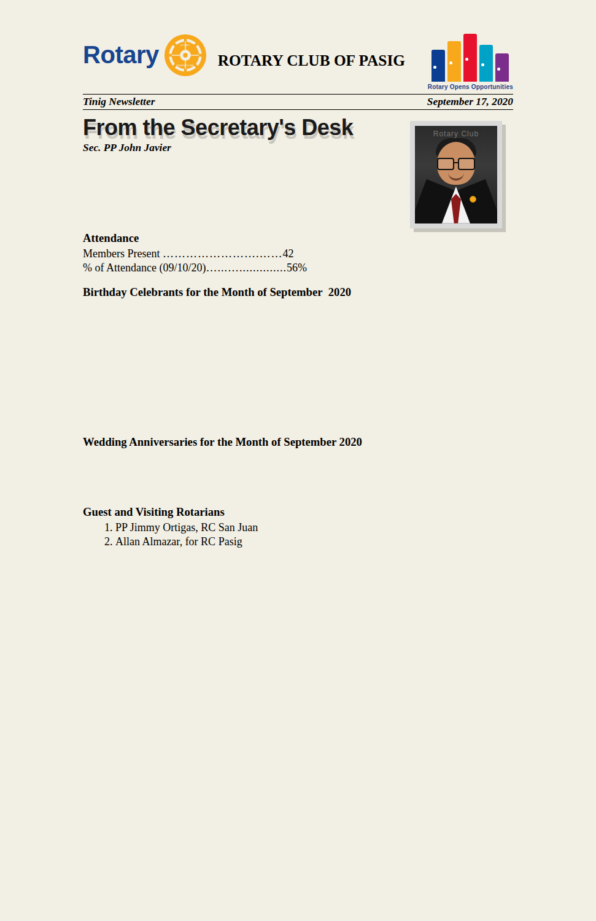Rotary ROTARY INTERNATIONAL ROTARY CLUB OF PASIG
Rotary Opens Opportunities
Tinig Newsletter September 17, 2020
From the Secretary's Desk From the Secretary's Desk
Sec. PP John Javier
Rotary Club
Attendance
Members Present …………………….……42
% of Attendance (09/10/20)…...….............. 56%
Birthday Celebrants for the Month of September 2020
Wedding Anniversaries for the Month of September 2020
Guest and Visiting Rotarians
PP Jimmy Ortigas, RC San Juan
Allan Almazar, for RC Pasig